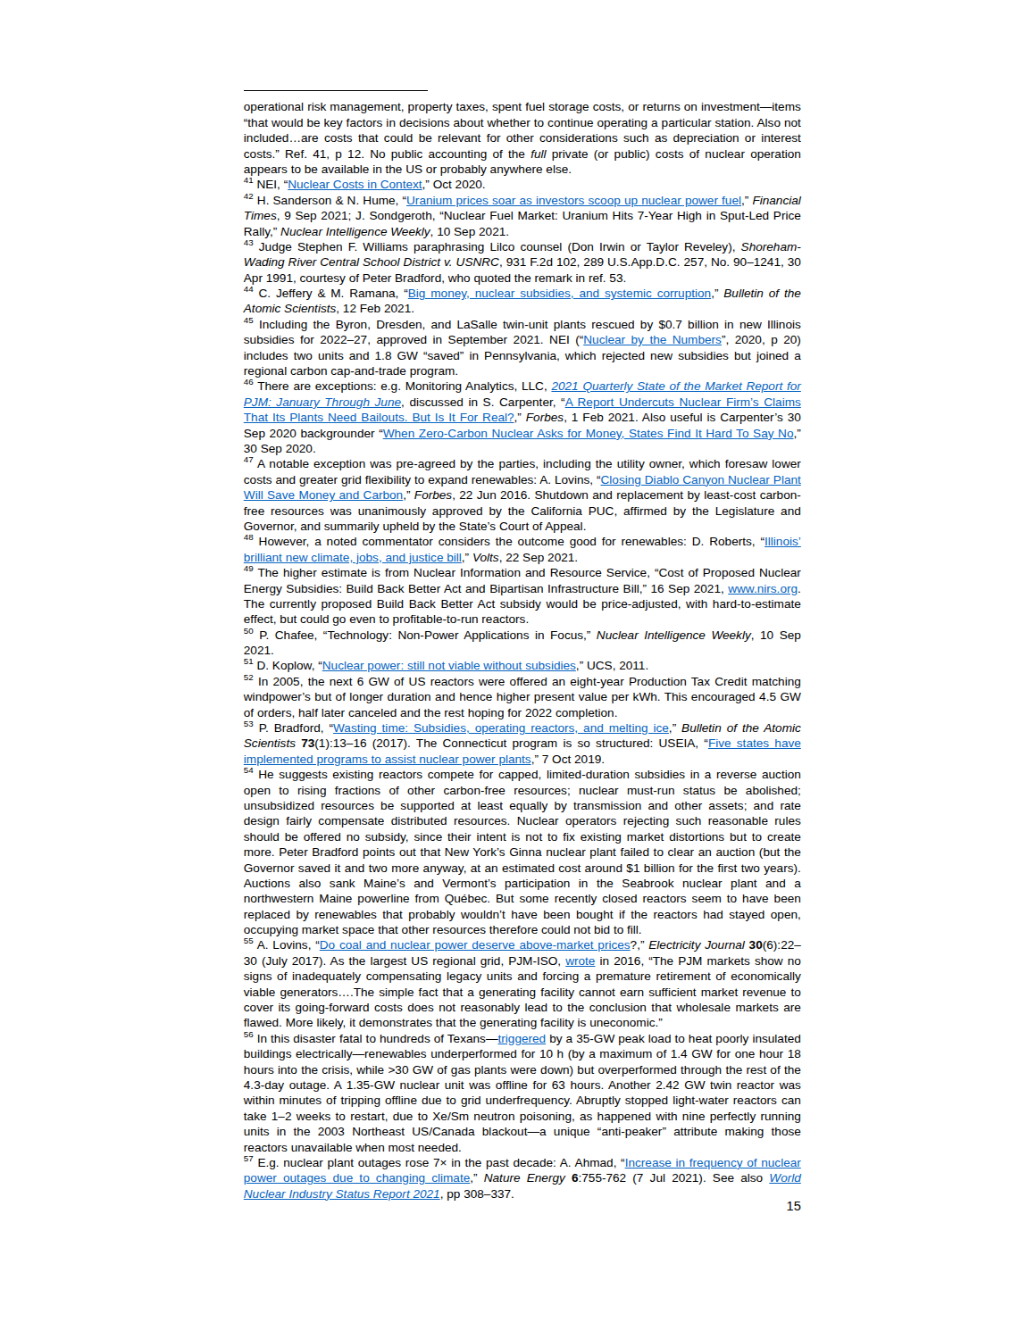operational risk management, property taxes, spent fuel storage costs, or returns on investment—items “that would be key factors in decisions about whether to continue operating a particular station. Also not included…are costs that could be relevant for other considerations such as depreciation or interest costs.” Ref. 41, p 12. No public accounting of the full private (or public) costs of nuclear operation appears to be available in the US or probably anywhere else.
41 NEI, “Nuclear Costs in Context,” Oct 2020.
42 H. Sanderson & N. Hume, “Uranium prices soar as investors scoop up nuclear power fuel,” Financial Times, 9 Sep 2021; J. Sondgeroth, “Nuclear Fuel Market: Uranium Hits 7-Year High in Sput-Led Price Rally,” Nuclear Intelligence Weekly, 10 Sep 2021.
43 Judge Stephen F. Williams paraphrasing Lilco counsel (Don Irwin or Taylor Reveley), Shoreham-Wading River Central School District v. USNRC, 931 F.2d 102, 289 U.S.App.D.C. 257, No. 90–1241, 30 Apr 1991, courtesy of Peter Bradford, who quoted the remark in ref. 53.
44 C. Jeffery & M. Ramana, “Big money, nuclear subsidies, and systemic corruption,” Bulletin of the Atomic Scientists, 12 Feb 2021.
45 Including the Byron, Dresden, and LaSalle twin-unit plants rescued by $0.7 billion in new Illinois subsidies for 2022–27, approved in September 2021. NEI (“Nuclear by the Numbers”, 2020, p 20) includes two units and 1.8 GW “saved” in Pennsylvania, which rejected new subsidies but joined a regional carbon cap-and-trade program.
46 There are exceptions: e.g. Monitoring Analytics, LLC, 2021 Quarterly State of the Market Report for PJM: January Through June, discussed in S. Carpenter, “A Report Undercuts Nuclear Firm’s Claims That Its Plants Need Bailouts. But Is It For Real?,” Forbes, 1 Feb 2021. Also useful is Carpenter’s 30 Sep 2020 backgrounder “When Zero-Carbon Nuclear Asks for Money, States Find It Hard To Say No,” 30 Sep 2020.
47 A notable exception was pre-agreed by the parties, including the utility owner, which foresaw lower costs and greater grid flexibility to expand renewables: A. Lovins, “Closing Diablo Canyon Nuclear Plant Will Save Money and Carbon,” Forbes, 22 Jun 2016. Shutdown and replacement by least-cost carbon-free resources was unanimously approved by the California PUC, affirmed by the Legislature and Governor, and summarily upheld by the State’s Court of Appeal.
48 However, a noted commentator considers the outcome good for renewables: D. Roberts, “Illinois’ brilliant new climate, jobs, and justice bill,” Volts, 22 Sep 2021.
49 The higher estimate is from Nuclear Information and Resource Service, “Cost of Proposed Nuclear Energy Subsidies: Build Back Better Act and Bipartisan Infrastructure Bill,” 16 Sep 2021, www.nirs.org. The currently proposed Build Back Better Act subsidy would be price-adjusted, with hard-to-estimate effect, but could go even to profitable-to-run reactors.
50 P. Chafee, “Technology: Non-Power Applications in Focus,” Nuclear Intelligence Weekly, 10 Sep 2021.
51 D. Koplow, “Nuclear power: still not viable without subsidies,” UCS, 2011.
52 In 2005, the next 6 GW of US reactors were offered an eight-year Production Tax Credit matching windpower’s but of longer duration and hence higher present value per kWh. This encouraged 4.5 GW of orders, half later canceled and the rest hoping for 2022 completion.
53 P. Bradford, “Wasting time: Subsidies, operating reactors, and melting ice,” Bulletin of the Atomic Scientists 73(1):13–16 (2017). The Connecticut program is so structured: USEIA, “Five states have implemented programs to assist nuclear power plants,” 7 Oct 2019.
54 He suggests existing reactors compete for capped, limited-duration subsidies in a reverse auction open to rising fractions of other carbon-free resources; nuclear must-run status be abolished; unsubsidized resources be supported at least equally by transmission and other assets; and rate design fairly compensate distributed resources. Nuclear operators rejecting such reasonable rules should be offered no subsidy, since their intent is not to fix existing market distortions but to create more. Peter Bradford points out that New York’s Ginna nuclear plant failed to clear an auction (but the Governor saved it and two more anyway, at an estimated cost around $1 billion for the first two years). Auctions also sank Maine’s and Vermont’s participation in the Seabrook nuclear plant and a northwestern Maine powerline from Québec. But some recently closed reactors seem to have been replaced by renewables that probably wouldn’t have been bought if the reactors had stayed open, occupying market space that other resources therefore could not bid to fill.
55 A. Lovins, “Do coal and nuclear power deserve above-market prices?,” Electricity Journal 30(6):22–30 (July 2017). As the largest US regional grid, PJM-ISO, wrote in 2016, “The PJM markets show no signs of inadequately compensating legacy units and forcing a premature retirement of economically viable generators….The simple fact that a generating facility cannot earn sufficient market revenue to cover its going-forward costs does not reasonably lead to the conclusion that wholesale markets are flawed. More likely, it demonstrates that the generating facility is uneconomic.”
56 In this disaster fatal to hundreds of Texans—triggered by a 35-GW peak load to heat poorly insulated buildings electrically—renewables underperformed for 10 h (by a maximum of 1.4 GW for one hour 18 hours into the crisis, while >30 GW of gas plants were down) but overperformed through the rest of the 4.3-day outage. A 1.35-GW nuclear unit was offline for 63 hours. Another 2.42 GW twin reactor was within minutes of tripping offline due to grid underfrequency. Abruptly stopped light-water reactors can take 1–2 weeks to restart, due to Xe/Sm neutron poisoning, as happened with nine perfectly running units in the 2003 Northeast US/Canada blackout—a unique “anti-peaker” attribute making those reactors unavailable when most needed.
57 E.g. nuclear plant outages rose 7× in the past decade: A. Ahmad, “Increase in frequency of nuclear power outages due to changing climate,” Nature Energy 6:755-762 (7 Jul 2021). See also World Nuclear Industry Status Report 2021, pp 308–337.
15